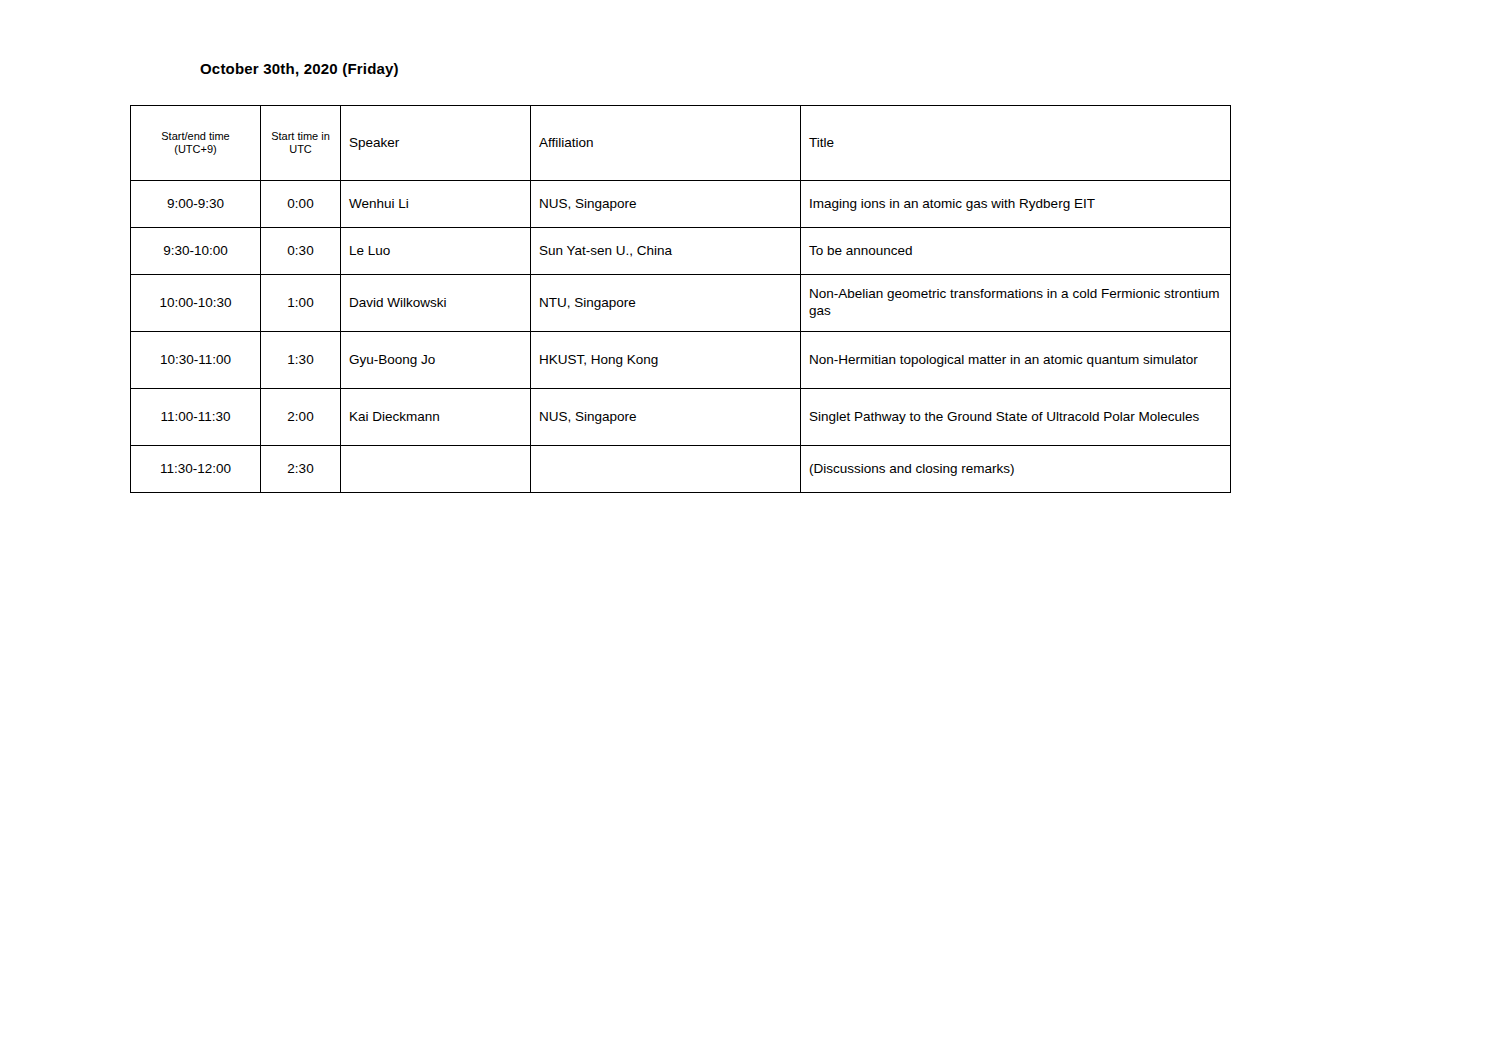October 30th, 2020 (Friday)
| Start/end time (UTC+9) | Start time in UTC | Speaker | Affiliation | Title |
| --- | --- | --- | --- | --- |
| 9:00-9:30 | 0:00 | Wenhui Li | NUS, Singapore | Imaging ions in an atomic gas with Rydberg EIT |
| 9:30-10:00 | 0:30 | Le Luo | Sun Yat-sen U., China | To be announced |
| 10:00-10:30 | 1:00 | David Wilkowski | NTU, Singapore | Non-Abelian geometric transformations in a cold Fermionic strontium gas |
| 10:30-11:00 | 1:30 | Gyu-Boong Jo | HKUST, Hong Kong | Non-Hermitian topological matter in an atomic quantum simulator |
| 11:00-11:30 | 2:00 | Kai Dieckmann | NUS, Singapore | Singlet Pathway to the Ground State of Ultracold Polar Molecules |
| 11:30-12:00 | 2:30 | | | (Discussions and closing remarks) |